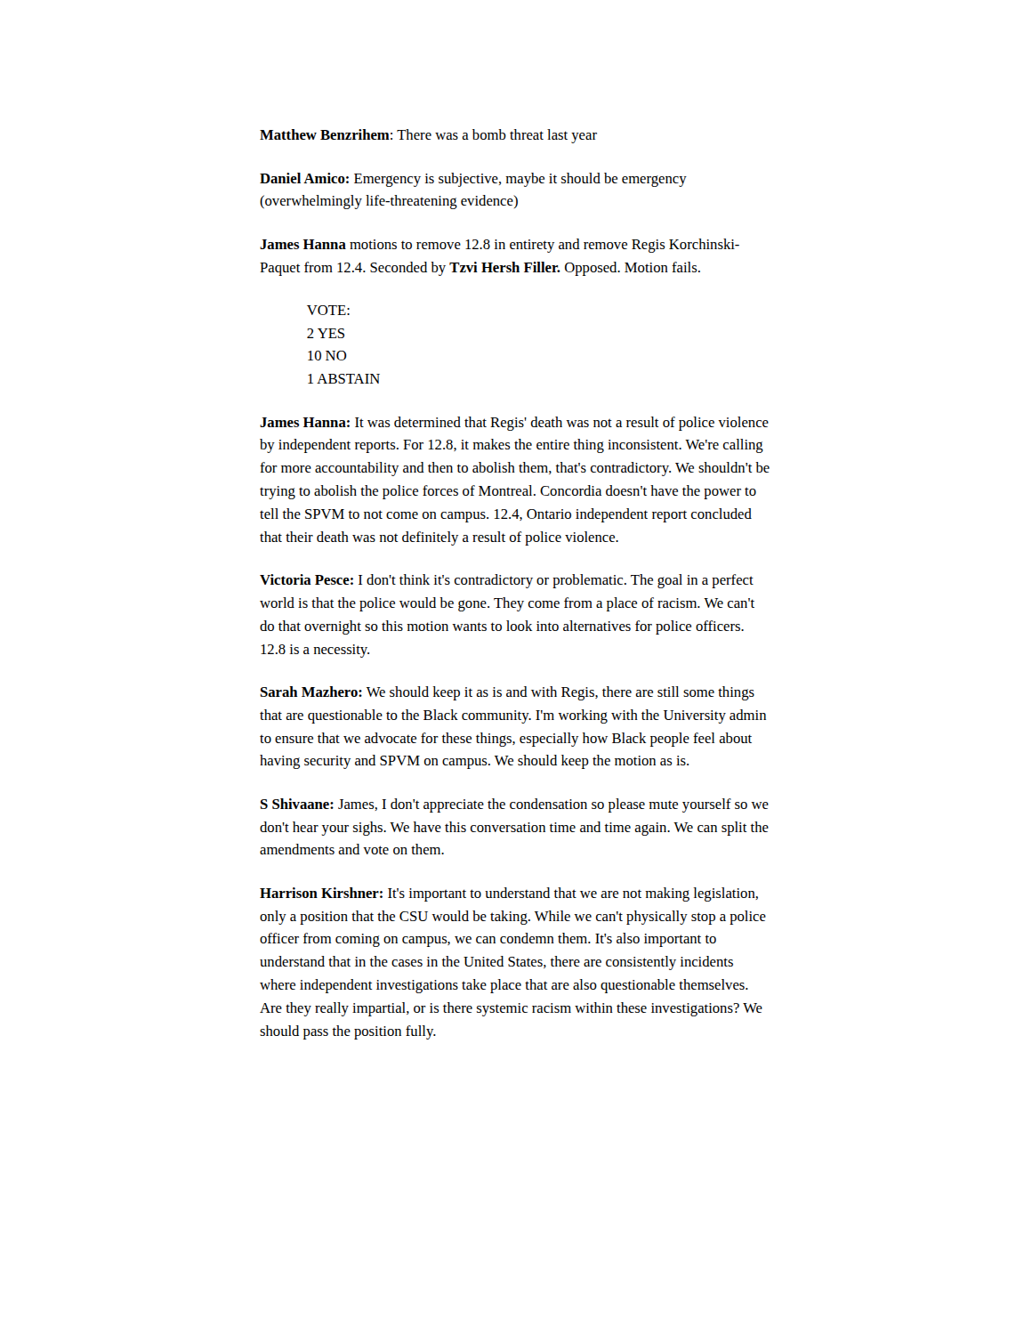Matthew Benzrihem: There was a bomb threat last year
Daniel Amico: Emergency is subjective, maybe it should be emergency (overwhelmingly life-threatening evidence)
James Hanna motions to remove 12.8 in entirety and remove Regis Korchinski-Paquet from 12.4. Seconded by Tzvi Hersh Filler. Opposed. Motion fails.
VOTE:
2 YES
10 NO
1 ABSTAIN
James Hanna: It was determined that Regis' death was not a result of police violence by independent reports. For 12.8, it makes the entire thing inconsistent. We're calling for more accountability and then to abolish them, that's contradictory. We shouldn't be trying to abolish the police forces of Montreal. Concordia doesn't have the power to tell the SPVM to not come on campus. 12.4, Ontario independent report concluded that their death was not definitely a result of police violence.
Victoria Pesce: I don't think it's contradictory or problematic. The goal in a perfect world is that the police would be gone. They come from a place of racism. We can't do that overnight so this motion wants to look into alternatives for police officers. 12.8 is a necessity.
Sarah Mazhero: We should keep it as is and with Regis, there are still some things that are questionable to the Black community. I'm working with the University admin to ensure that we advocate for these things, especially how Black people feel about having security and SPVM on campus. We should keep the motion as is.
S Shivaane: James, I don't appreciate the condensation so please mute yourself so we don't hear your sighs. We have this conversation time and time again. We can split the amendments and vote on them.
Harrison Kirshner: It's important to understand that we are not making legislation, only a position that the CSU would be taking. While we can't physically stop a police officer from coming on campus, we can condemn them. It's also important to understand that in the cases in the United States, there are consistently incidents where independent investigations take place that are also questionable themselves. Are they really impartial, or is there systemic racism within these investigations? We should pass the position fully.